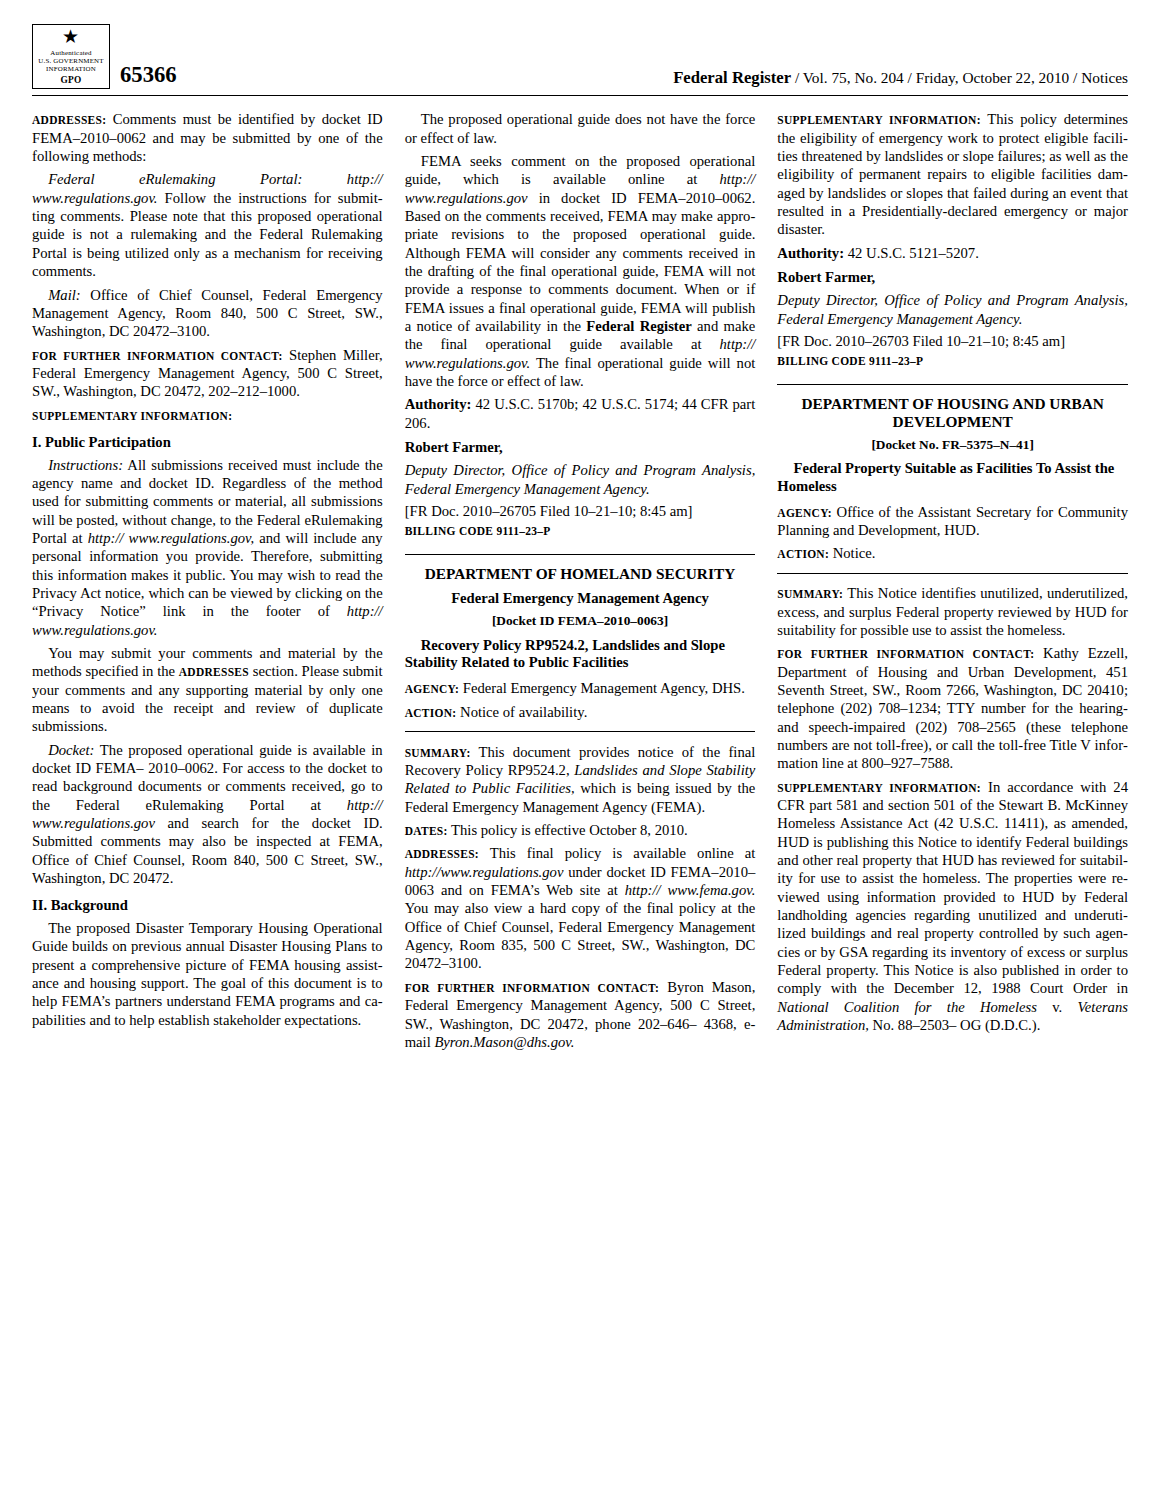★
Authenticated
U.S. GOVERNMENT
INFORMATION
GPO
65366
Federal Register / Vol. 75, No. 204 / Friday, October 22, 2010 / Notices
Addresses: Comments must be identified by docket ID FEMA–2010–0062 and may be submitted by one of the following methods:
Federal eRulemaking Portal: http:// www.regulations.gov. Follow the instructions for submitting comments. Please note that this proposed operational guide is not a rulemaking and the Federal Rulemaking Portal is being utilized only as a mechanism for receiving comments.
Mail: Office of Chief Counsel, Federal Emergency Management Agency, Room 840, 500 C Street, SW., Washington, DC 20472–3100.
For Further Information Contact: Stephen Miller, Federal Emergency Management Agency, 500 C Street, SW., Washington, DC 20472, 202–212–1000.
Supplementary Information:
I. Public Participation
Instructions: All submissions received must include the agency name and docket ID. Regardless of the method used for submitting comments or material, all submissions will be posted, without change, to the Federal eRulemaking Portal at http:// www.regulations.gov, and will include any personal information you provide. Therefore, submitting this information makes it public. You may wish to read the Privacy Act notice, which can be viewed by clicking on the “Privacy Notice” link in the footer of http:// www.regulations.gov.
You may submit your comments and material by the methods specified in the Addresses section. Please submit your comments and any supporting material by only one means to avoid the receipt and review of duplicate submissions.
Docket: The proposed operational guide is available in docket ID FEMA– 2010–0062. For access to the docket to read background documents or comments received, go to the Federal eRulemaking Portal at http:// www.regulations.gov and search for the docket ID. Submitted comments may also be inspected at FEMA, Office of Chief Counsel, Room 840, 500 C Street, SW., Washington, DC 20472.
II. Background
The proposed Disaster Temporary Housing Operational Guide builds on previous annual Disaster Housing Plans to present a comprehensive picture of FEMA housing assistance and housing support. The goal of this document is to help FEMA’s partners understand FEMA programs and capabilities and to help establish stakeholder expectations.
The proposed operational guide does not have the force or effect of law.
FEMA seeks comment on the proposed operational guide, which is available online at http:// www.regulations.gov in docket ID FEMA–2010–0062. Based on the comments received, FEMA may make appropriate revisions to the proposed operational guide. Although FEMA will consider any comments received in the drafting of the final operational guide, FEMA will not provide a response to comments document. When or if FEMA issues a final operational guide, FEMA will publish a notice of availability in the Federal Register and make the final operational guide available at http:// www.regulations.gov. The final operational guide will not have the force or effect of law.
Authority: 42 U.S.C. 5170b; 42 U.S.C. 5174; 44 CFR part 206.
Robert Farmer,
Deputy Director, Office of Policy and Program Analysis, Federal Emergency Management Agency.
[FR Doc. 2010–26705 Filed 10–21–10; 8:45 am]
BILLING CODE 9111–23–P
DEPARTMENT OF HOMELAND SECURITY
Federal Emergency Management Agency
[Docket ID FEMA–2010–0063]
Recovery Policy RP9524.2, Landslides and Slope Stability Related to Public Facilities
Agency: Federal Emergency Management Agency, DHS.
Action: Notice of availability.
Summary: This document provides notice of the final Recovery Policy RP9524.2, Landslides and Slope Stability Related to Public Facilities, which is being issued by the Federal Emergency Management Agency (FEMA).
Dates: This policy is effective October 8, 2010.
Addresses: This final policy is available online at http://www.regulations.gov under docket ID FEMA–2010–0063 and on FEMA’s Web site at http:// www.fema.gov. You may also view a hard copy of the final policy at the Office of Chief Counsel, Federal Emergency Management Agency, Room 835, 500 C Street, SW., Washington, DC 20472–3100.
For Further Information Contact: Byron Mason, Federal Emergency Management Agency, 500 C Street, SW., Washington, DC 20472, phone 202–646– 4368, e-mail Byron.Mason@dhs.gov.
Supplementary Information: This policy determines the eligibility of emergency work to protect eligible facilities threatened by landslides or slope failures; as well as the eligibility of permanent repairs to eligible facilities damaged by landslides or slopes that failed during an event that resulted in a Presidentially-declared emergency or major disaster.
Authority: 42 U.S.C. 5121–5207.
Robert Farmer,
Deputy Director, Office of Policy and Program Analysis, Federal Emergency Management Agency.
[FR Doc. 2010–26703 Filed 10–21–10; 8:45 am]
BILLING CODE 9111–23–P
DEPARTMENT OF HOUSING AND URBAN DEVELOPMENT
[Docket No. FR–5375–N–41]
Federal Property Suitable as Facilities To Assist the Homeless
Agency: Office of the Assistant Secretary for Community Planning and Development, HUD.
Action: Notice.
Summary: This Notice identifies unutilized, underutilized, excess, and surplus Federal property reviewed by HUD for suitability for possible use to assist the homeless.
For Further Information Contact: Kathy Ezzell, Department of Housing and Urban Development, 451 Seventh Street, SW., Room 7266, Washington, DC 20410; telephone (202) 708–1234; TTY number for the hearing- and speech-impaired (202) 708–2565 (these telephone numbers are not toll-free), or call the toll-free Title V information line at 800–927–7588.
Supplementary Information: In accordance with 24 CFR part 581 and section 501 of the Stewart B. McKinney Homeless Assistance Act (42 U.S.C. 11411), as amended, HUD is publishing this Notice to identify Federal buildings and other real property that HUD has reviewed for suitability for use to assist the homeless. The properties were reviewed using information provided to HUD by Federal landholding agencies regarding unutilized and underutilized buildings and real property controlled by such agencies or by GSA regarding its inventory of excess or surplus Federal property. This Notice is also published in order to comply with the December 12, 1988 Court Order in National Coalition for the Homeless v. Veterans Administration, No. 88–2503– OG (D.D.C.).